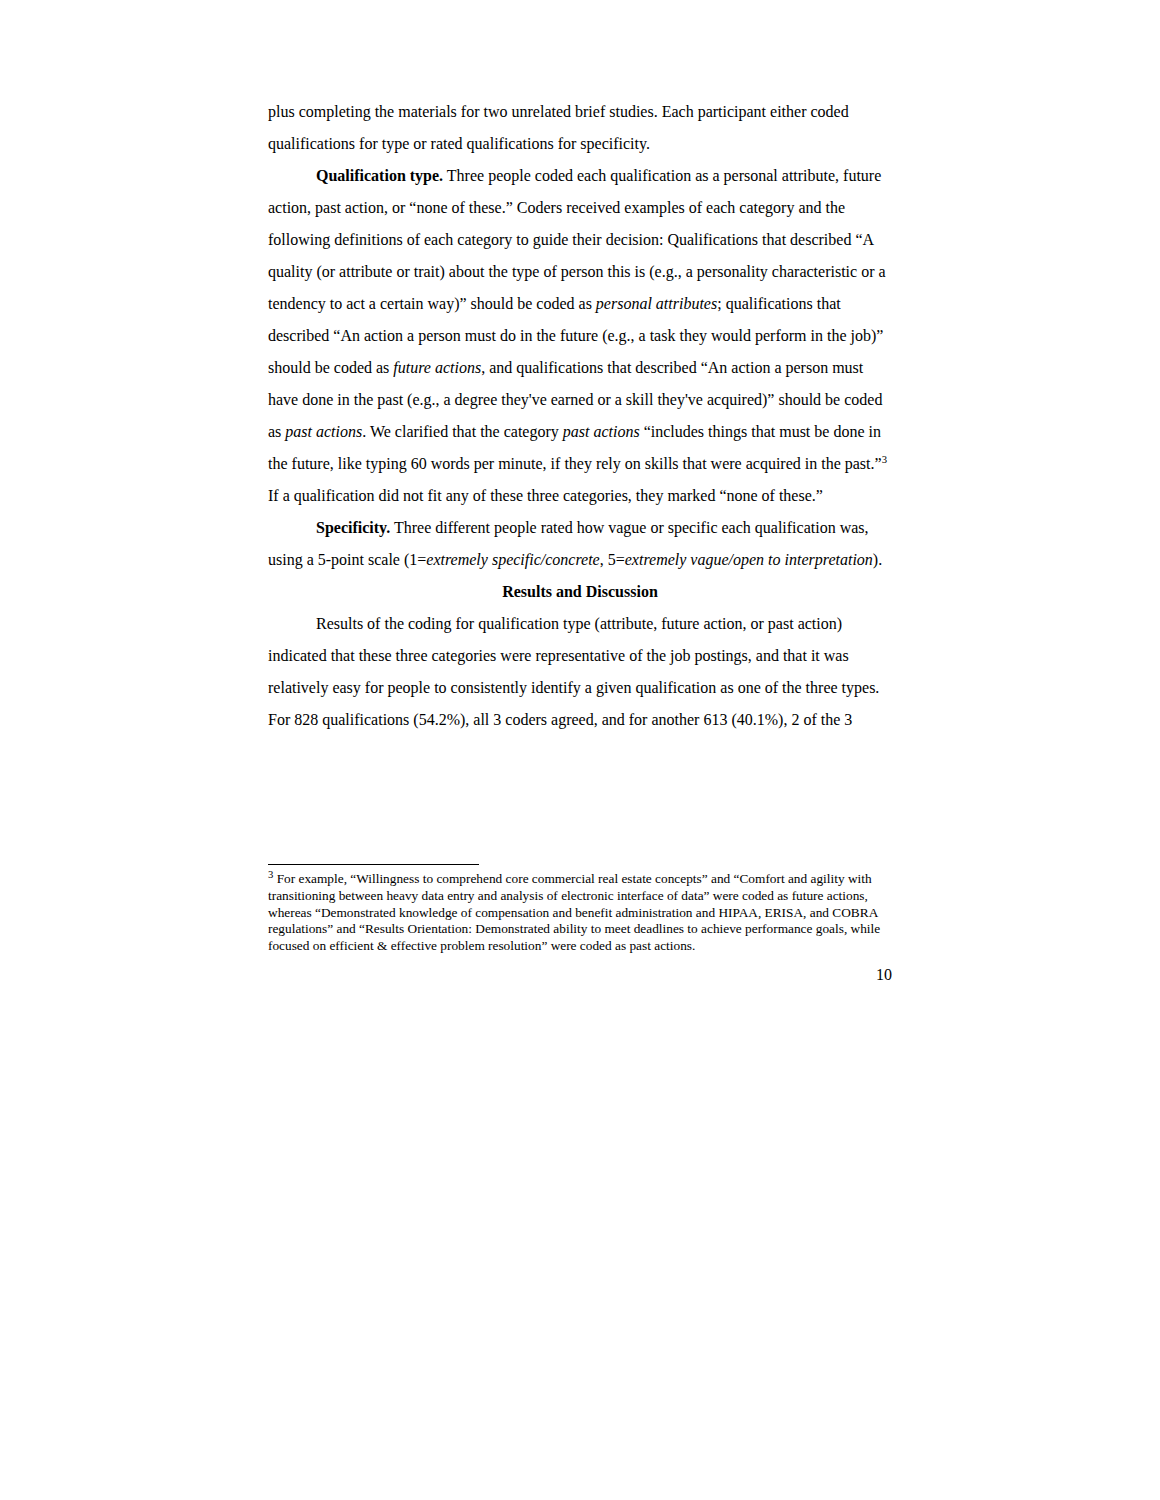plus completing the materials for two unrelated brief studies. Each participant either coded qualifications for type or rated qualifications for specificity.
Qualification type. Three people coded each qualification as a personal attribute, future action, past action, or “none of these.” Coders received examples of each category and the following definitions of each category to guide their decision: Qualifications that described “A quality (or attribute or trait) about the type of person this is (e.g., a personality characteristic or a tendency to act a certain way)” should be coded as personal attributes; qualifications that described “An action a person must do in the future (e.g., a task they would perform in the job)” should be coded as future actions, and qualifications that described “An action a person must have done in the past (e.g., a degree they've earned or a skill they've acquired)” should be coded as past actions. We clarified that the category past actions “includes things that must be done in the future, like typing 60 words per minute, if they rely on skills that were acquired in the past.”3 If a qualification did not fit any of these three categories, they marked “none of these.”
Specificity. Three different people rated how vague or specific each qualification was, using a 5-point scale (1=extremely specific/concrete, 5=extremely vague/open to interpretation).
Results and Discussion
Results of the coding for qualification type (attribute, future action, or past action) indicated that these three categories were representative of the job postings, and that it was relatively easy for people to consistently identify a given qualification as one of the three types. For 828 qualifications (54.2%), all 3 coders agreed, and for another 613 (40.1%), 2 of the 3
3 For example, “Willingness to comprehend core commercial real estate concepts” and “Comfort and agility with transitioning between heavy data entry and analysis of electronic interface of data” were coded as future actions, whereas “Demonstrated knowledge of compensation and benefit administration and HIPAA, ERISA, and COBRA regulations” and “Results Orientation: Demonstrated ability to meet deadlines to achieve performance goals, while focused on efficient & effective problem resolution” were coded as past actions.
10